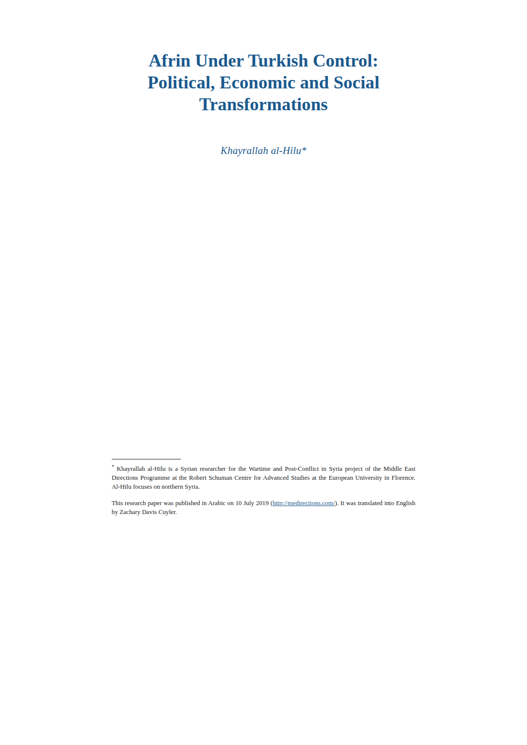Afrin Under Turkish Control:
Political, Economic and Social Transformations
Khayrallah al-Hilu*
* Khayrallah al-Hilu is a Syrian researcher for the Wartime and Post-Conflict in Syria project of the Middle East Directions Programme at the Robert Schuman Centre for Advanced Studies at the European University in Florence. Al-Hilu focuses on northern Syria.
This research paper was published in Arabic on 10 July 2019 (http://medirections.com/). It was translated into English by Zachary Davis Cuyler.